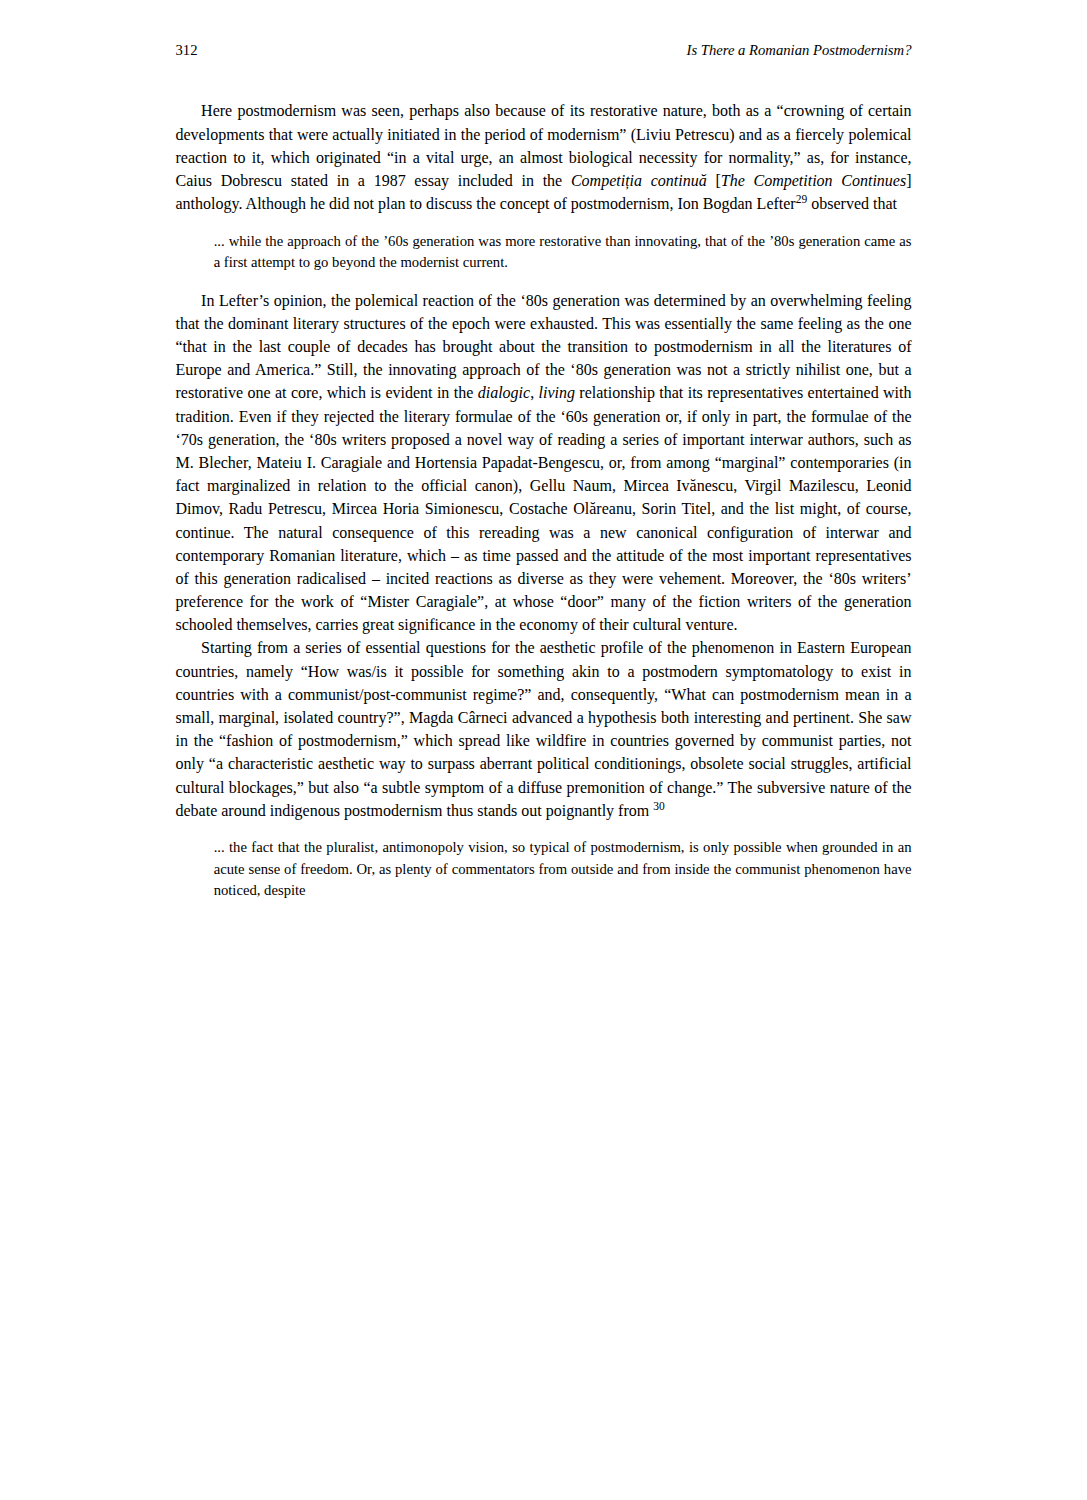312 Is There a Romanian Postmodernism?
Here postmodernism was seen, perhaps also because of its restorative nature, both as a “crowning of certain developments that were actually initiated in the period of modernism” (Liviu Petrescu) and as a fiercely polemical reaction to it, which originated “in a vital urge, an almost biological necessity for normality,” as, for instance, Caius Dobrescu stated in a 1987 essay included in the Competiția continuă [The Competition Continues] anthology. Although he did not plan to discuss the concept of postmodernism, Ion Bogdan Lefter29 observed that
... while the approach of the ’60s generation was more restorative than innovating, that of the ’80s generation came as a first attempt to go beyond the modernist current.
In Lefter’s opinion, the polemical reaction of the ‘80s generation was determined by an overwhelming feeling that the dominant literary structures of the epoch were exhausted. This was essentially the same feeling as the one “that in the last couple of decades has brought about the transition to postmodernism in all the literatures of Europe and America.” Still, the innovating approach of the ‘80s generation was not a strictly nihilist one, but a restorative one at core, which is evident in the dialogic, living relationship that its representatives entertained with tradition. Even if they rejected the literary formulae of the ‘60s generation or, if only in part, the formulae of the ‘70s generation, the ‘80s writers proposed a novel way of reading a series of important interwar authors, such as M. Blecher, Mateiu I. Caragiale and Hortensia Papadat-Bengescu, or, from among “marginal” contemporaries (in fact marginalized in relation to the official canon), Gellu Naum, Mircea Ivănescu, Virgil Mazilescu, Leonid Dimov, Radu Petrescu, Mircea Horia Simionescu, Costache Olăreanu, Sorin Titel, and the list might, of course, continue. The natural consequence of this rereading was a new canonical configuration of interwar and contemporary Romanian literature, which – as time passed and the attitude of the most important representatives of this generation radicalised – incited reactions as diverse as they were vehement. Moreover, the ‘80s writers’ preference for the work of “Mister Caragiale”, at whose “door” many of the fiction writers of the generation schooled themselves, carries great significance in the economy of their cultural venture.
Starting from a series of essential questions for the aesthetic profile of the phenomenon in Eastern European countries, namely “How was/is it possible for something akin to a postmodern symptomatology to exist in countries with a communist/post-communist regime?” and, consequently, “What can postmodernism mean in a small, marginal, isolated country?”, Magda Cârneci advanced a hypothesis both interesting and pertinent. She saw in the “fashion of postmodernism,” which spread like wildfire in countries governed by communist parties, not only “a characteristic aesthetic way to surpass aberrant political conditionings, obsolete social struggles, artificial cultural blockages,” but also “a subtle symptom of a diffuse premonition of change.” The subversive nature of the debate around indigenous postmodernism thus stands out poignantly from 30
... the fact that the pluralist, antimonopoly vision, so typical of postmodernism, is only possible when grounded in an acute sense of freedom. Or, as plenty of commentators from outside and from inside the communist phenomenon have noticed, despite